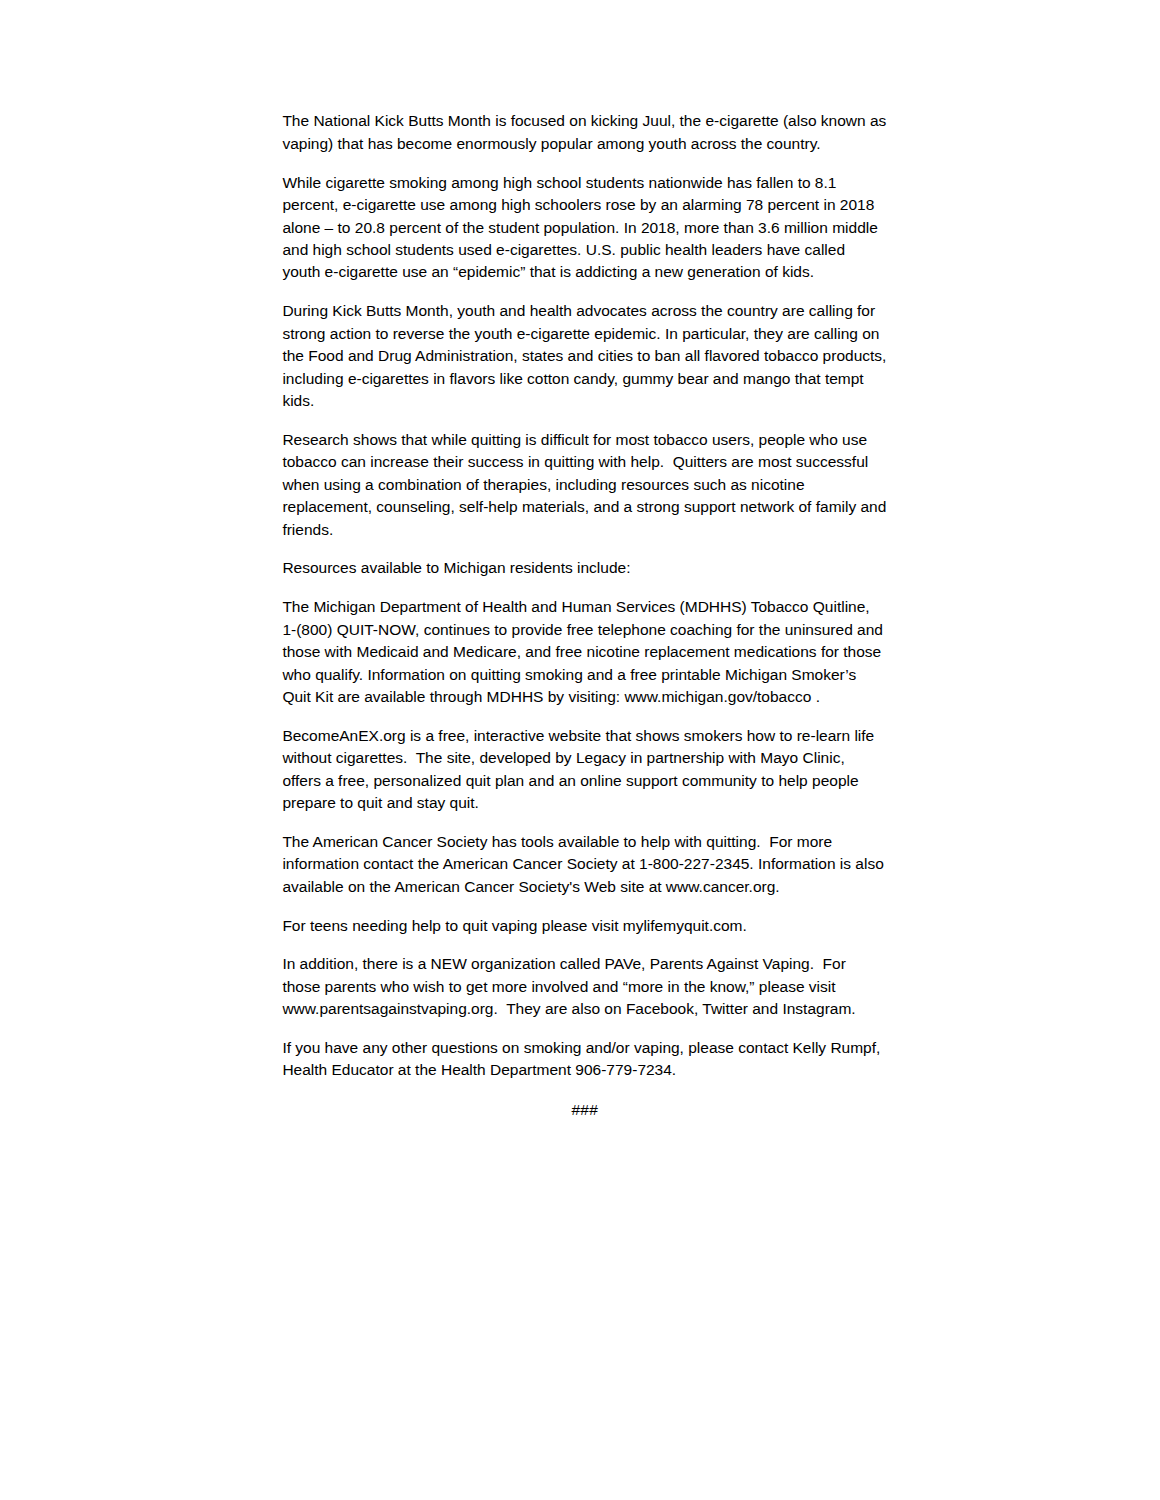The National Kick Butts Month is focused on kicking Juul, the e-cigarette (also known as vaping) that has become enormously popular among youth across the country.
While cigarette smoking among high school students nationwide has fallen to 8.1 percent, e-cigarette use among high schoolers rose by an alarming 78 percent in 2018 alone – to 20.8 percent of the student population. In 2018, more than 3.6 million middle and high school students used e-cigarettes. U.S. public health leaders have called youth e-cigarette use an “epidemic” that is addicting a new generation of kids.
During Kick Butts Month, youth and health advocates across the country are calling for strong action to reverse the youth e-cigarette epidemic. In particular, they are calling on the Food and Drug Administration, states and cities to ban all flavored tobacco products, including e-cigarettes in flavors like cotton candy, gummy bear and mango that tempt kids.
Research shows that while quitting is difficult for most tobacco users, people who use tobacco can increase their success in quitting with help. Quitters are most successful when using a combination of therapies, including resources such as nicotine replacement, counseling, self-help materials, and a strong support network of family and friends.
Resources available to Michigan residents include:
The Michigan Department of Health and Human Services (MDHHS) Tobacco Quitline, 1-(800) QUIT-NOW, continues to provide free telephone coaching for the uninsured and those with Medicaid and Medicare, and free nicotine replacement medications for those who qualify. Information on quitting smoking and a free printable Michigan Smoker’s Quit Kit are available through MDHHS by visiting: www.michigan.gov/tobacco .
BecomeAnEX.org is a free, interactive website that shows smokers how to re-learn life without cigarettes. The site, developed by Legacy in partnership with Mayo Clinic, offers a free, personalized quit plan and an online support community to help people prepare to quit and stay quit.
The American Cancer Society has tools available to help with quitting. For more information contact the American Cancer Society at 1-800-227-2345. Information is also available on the American Cancer Society's Web site at www.cancer.org.
For teens needing help to quit vaping please visit mylifemyquit.com.
In addition, there is a NEW organization called PAVe, Parents Against Vaping. For those parents who wish to get more involved and “more in the know,” please visit www.parentsagainstvaping.org. They are also on Facebook, Twitter and Instagram.
If you have any other questions on smoking and/or vaping, please contact Kelly Rumpf, Health Educator at the Health Department 906-779-7234.
###